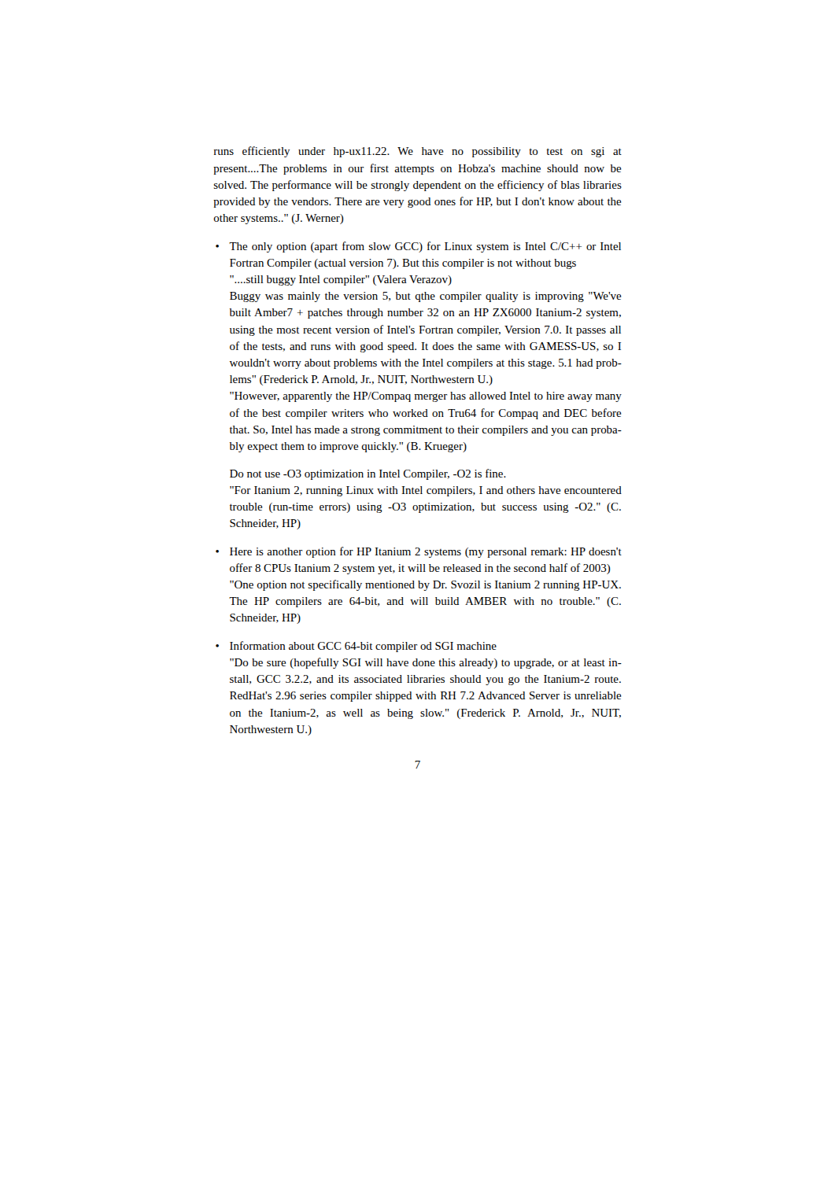runs efficiently under hp-ux11.22. We have no possibility to test on sgi at present....The problems in our first attempts on Hobza's machine should now be solved. The performance will be strongly dependent on the efficiency of blas libraries provided by the vendors. There are very good ones for HP, but I don't know about the other systems.." (J. Werner)
The only option (apart from slow GCC) for Linux system is Intel C/C++ or Intel Fortran Compiler (actual version 7). But this compiler is not without bugs
"....still buggy Intel compiler" (Valera Verazov)
Buggy was mainly the version 5, but qthe compiler quality is improving "We've built Amber7 + patches through number 32 on an HP ZX6000 Itanium-2 system, using the most recent version of Intel's Fortran compiler, Version 7.0. It passes all of the tests, and runs with good speed. It does the same with GAMESS-US, so I wouldn't worry about problems with the Intel compilers at this stage. 5.1 had problems" (Frederick P. Arnold, Jr., NUIT, Northwestern U.)
"However, apparently the HP/Compaq merger has allowed Intel to hire away many of the best compiler writers who worked on Tru64 for Compaq and DEC before that. So, Intel has made a strong commitment to their compilers and you can probably expect them to improve quickly." (B. Krueger)
Do not use -O3 optimization in Intel Compiler, -O2 is fine.
"For Itanium 2, running Linux with Intel compilers, I and others have encountered trouble (run-time errors) using -O3 optimization, but success using -O2." (C. Schneider, HP)
Here is another option for HP Itanium 2 systems (my personal remark: HP doesn't offer 8 CPUs Itanium 2 system yet, it will be released in the second half of 2003)
"One option not specifically mentioned by Dr. Svozil is Itanium 2 running HP-UX. The HP compilers are 64-bit, and will build AMBER with no trouble." (C. Schneider, HP)
Information about GCC 64-bit compiler od SGI machine
"Do be sure (hopefully SGI will have done this already) to upgrade, or at least install, GCC 3.2.2, and its associated libraries should you go the Itanium-2 route. RedHat's 2.96 series compiler shipped with RH 7.2 Advanced Server is unreliable on the Itanium-2, as well as being slow." (Frederick P. Arnold, Jr., NUIT, Northwestern U.)
7